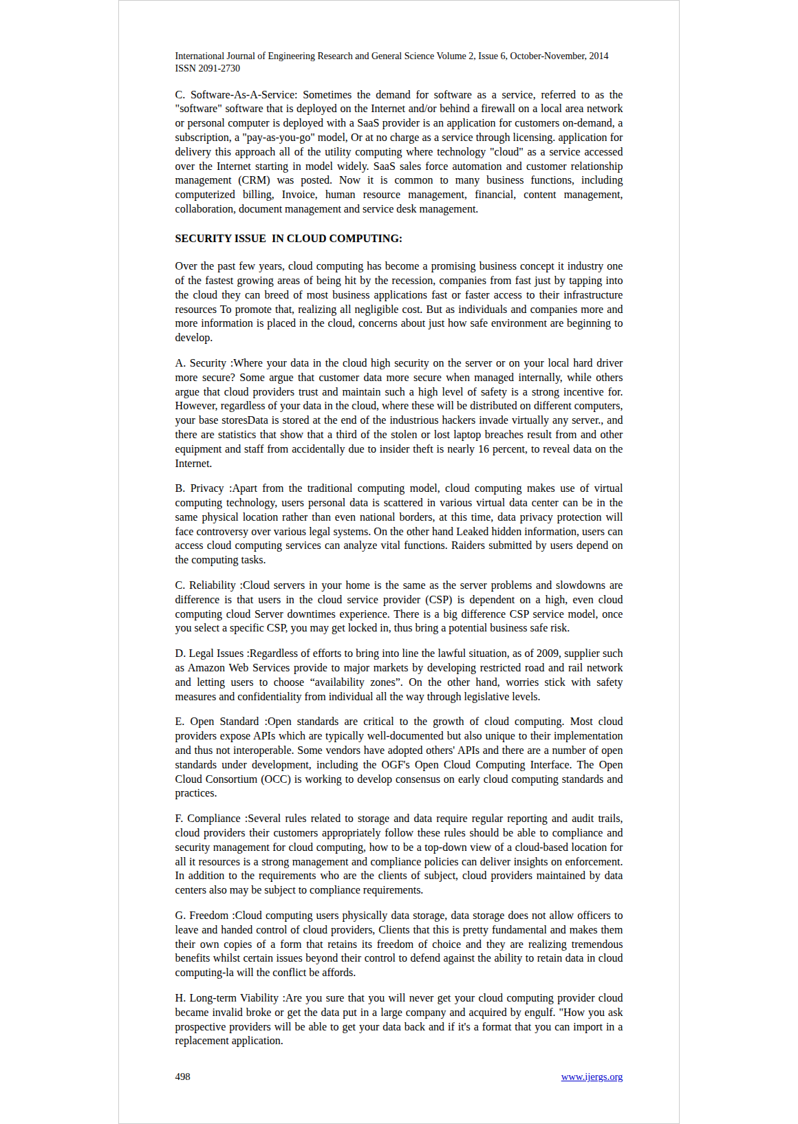International Journal of Engineering Research and General Science Volume 2, Issue 6, October-November, 2014
ISSN 2091-2730
C. Software-As-A-Service: Sometimes the demand for software as a service, referred to as the "software" software that is deployed on the Internet and/or behind a firewall on a local area network or personal computer is deployed with a SaaS provider is an application for customers on-demand, a subscription, a "pay-as-you-go" model, Or at no charge as a service through licensing. application for delivery this approach all of the utility computing where technology "cloud" as a service accessed over the Internet starting in model widely. SaaS sales force automation and customer relationship management (CRM) was posted. Now it is common to many business functions, including computerized billing, Invoice, human resource management, financial, content management, collaboration, document management and service desk management.
SECURITY ISSUE IN CLOUD COMPUTING:
Over the past few years, cloud computing has become a promising business concept it industry one of the fastest growing areas of being hit by the recession, companies from fast just by tapping into the cloud they can breed of most business applications fast or faster access to their infrastructure resources To promote that, realizing all negligible cost. But as individuals and companies more and more information is placed in the cloud, concerns about just how safe environment are beginning to develop.
A. Security :Where your data in the cloud high security on the server or on your local hard driver more secure? Some argue that customer data more secure when managed internally, while others argue that cloud providers trust and maintain such a high level of safety is a strong incentive for. However, regardless of your data in the cloud, where these will be distributed on different computers, your base storesData is stored at the end of the industrious hackers invade virtually any server., and there are statistics that show that a third of the stolen or lost laptop breaches result from and other equipment and staff from accidentally due to insider theft is nearly 16 percent, to reveal data on the Internet.
B. Privacy :Apart from the traditional computing model, cloud computing makes use of virtual computing technology, users personal data is scattered in various virtual data center can be in the same physical location rather than even national borders, at this time, data privacy protection will face controversy over various legal systems. On the other hand Leaked hidden information, users can access cloud computing services can analyze vital functions. Raiders submitted by users depend on the computing tasks.
C. Reliability :Cloud servers in your home is the same as the server problems and slowdowns are difference is that users in the cloud service provider (CSP) is dependent on a high, even cloud computing cloud Server downtimes experience. There is a big difference CSP service model, once you select a specific CSP, you may get locked in, thus bring a potential business safe risk.
D. Legal Issues :Regardless of efforts to bring into line the lawful situation, as of 2009, supplier such as Amazon Web Services provide to major markets by developing restricted road and rail network and letting users to choose “availability zones”. On the other hand, worries stick with safety measures and confidentiality from individual all the way through legislative levels.
E. Open Standard :Open standards are critical to the growth of cloud computing. Most cloud providers expose APIs which are typically well-documented but also unique to their implementation and thus not interoperable. Some vendors have adopted others' APIs and there are a number of open standards under development, including the OGF's Open Cloud Computing Interface. The Open Cloud Consortium (OCC) is working to develop consensus on early cloud computing standards and practices.
F. Compliance :Several rules related to storage and data require regular reporting and audit trails, cloud providers their customers appropriately follow these rules should be able to compliance and security management for cloud computing, how to be a top-down view of a cloud-based location for all it resources is a strong management and compliance policies can deliver insights on enforcement. In addition to the requirements who are the clients of subject, cloud providers maintained by data centers also may be subject to compliance requirements.
G. Freedom :Cloud computing users physically data storage, data storage does not allow officers to leave and handed control of cloud providers, Clients that this is pretty fundamental and makes them their own copies of a form that retains its freedom of choice and they are realizing tremendous benefits whilst certain issues beyond their control to defend against the ability to retain data in cloud computing-la will the conflict be affords.
H. Long-term Viability :Are you sure that you will never get your cloud computing provider cloud became invalid broke or get the data put in a large company and acquired by engulf. "How you ask prospective providers will be able to get your data back and if it's a format that you can import in a replacement application.
498 www.ijergs.org